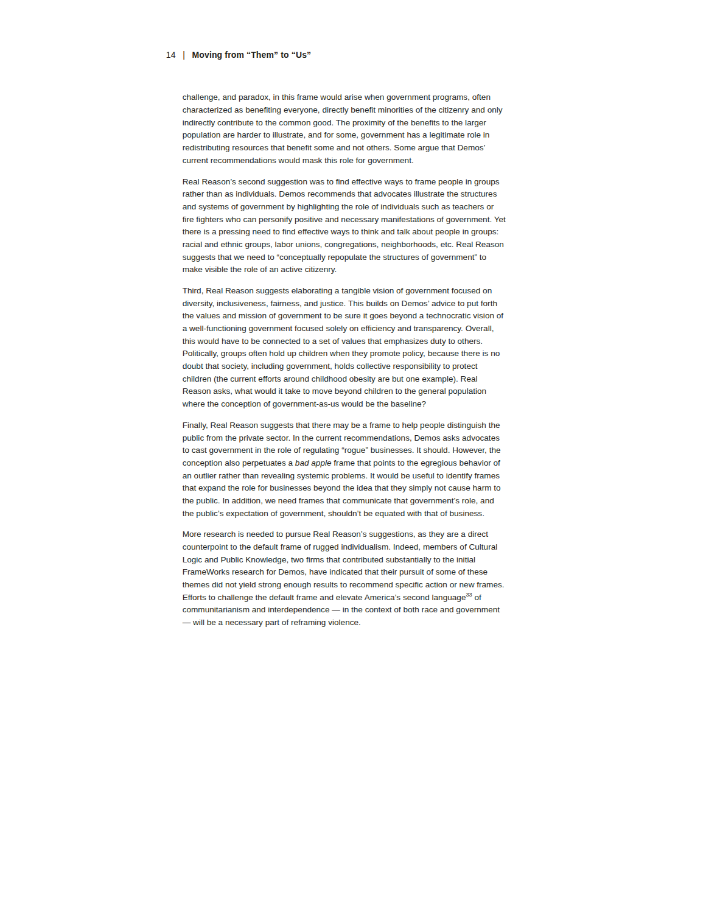14|Moving from “Them” to “Us”
challenge, and paradox, in this frame would arise when government programs, often characterized as benefiting everyone, directly benefit minorities of the citizenry and only indirectly contribute to the common good. The proximity of the benefits to the larger population are harder to illustrate, and for some, government has a legitimate role in redistributing resources that benefit some and not others. Some argue that Demos’ current recommendations would mask this role for government.
Real Reason’s second suggestion was to find effective ways to frame people in groups rather than as individuals. Demos recommends that advocates illustrate the structures and systems of government by highlighting the role of individuals such as teachers or fire fighters who can personify positive and necessary manifestations of government. Yet there is a pressing need to find effective ways to think and talk about people in groups: racial and ethnic groups, labor unions, congregations, neighborhoods, etc. Real Reason suggests that we need to “conceptually repopulate the structures of government” to make visible the role of an active citizenry.
Third, Real Reason suggests elaborating a tangible vision of government focused on diversity, inclusiveness, fairness, and justice. This builds on Demos’ advice to put forth the values and mission of government to be sure it goes beyond a technocratic vision of a well-functioning government focused solely on efficiency and transparency. Overall, this would have to be connected to a set of values that emphasizes duty to others. Politically, groups often hold up children when they promote policy, because there is no doubt that society, including government, holds collective responsibility to protect children (the current efforts around childhood obesity are but one example). Real Reason asks, what would it take to move beyond children to the general population where the conception of government-as-us would be the baseline?
Finally, Real Reason suggests that there may be a frame to help people distinguish the public from the private sector. In the current recommendations, Demos asks advocates to cast government in the role of regulating “rogue” businesses. It should. However, the conception also perpetuates a bad apple frame that points to the egregious behavior of an outlier rather than revealing systemic problems. It would be useful to identify frames that expand the role for businesses beyond the idea that they simply not cause harm to the public. In addition, we need frames that communicate that government’s role, and the public’s expectation of government, shouldn’t be equated with that of business.
More research is needed to pursue Real Reason’s suggestions, as they are a direct counterpoint to the default frame of rugged individualism. Indeed, members of Cultural Logic and Public Knowledge, two firms that contributed substantially to the initial FrameWorks research for Demos, have indicated that their pursuit of some of these themes did not yield strong enough results to recommend specific action or new frames. Efforts to challenge the default frame and elevate America’s second language33 of communitarianism and interdependence — in the context of both race and government — will be a necessary part of reframing violence.